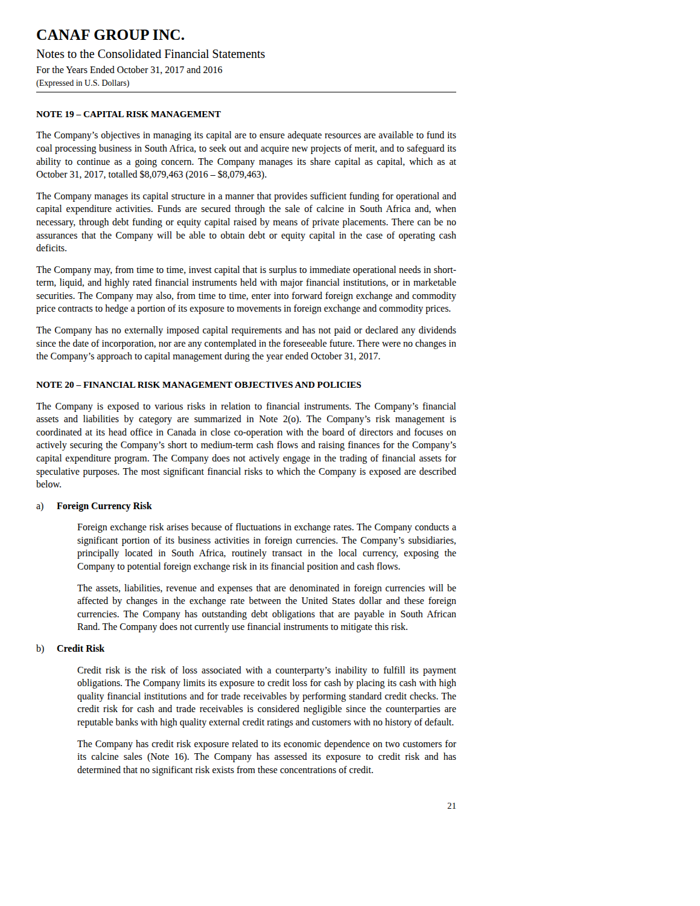CANAF GROUP INC.
Notes to the Consolidated Financial Statements
For the Years Ended October 31, 2017 and 2016
(Expressed in U.S. Dollars)
NOTE 19 – CAPITAL RISK MANAGEMENT
The Company’s objectives in managing its capital are to ensure adequate resources are available to fund its coal processing business in South Africa, to seek out and acquire new projects of merit, and to safeguard its ability to continue as a going concern. The Company manages its share capital as capital, which as at October 31, 2017, totalled $8,079,463 (2016 – $8,079,463).
The Company manages its capital structure in a manner that provides sufficient funding for operational and capital expenditure activities. Funds are secured through the sale of calcine in South Africa and, when necessary, through debt funding or equity capital raised by means of private placements. There can be no assurances that the Company will be able to obtain debt or equity capital in the case of operating cash deficits.
The Company may, from time to time, invest capital that is surplus to immediate operational needs in short-term, liquid, and highly rated financial instruments held with major financial institutions, or in marketable securities. The Company may also, from time to time, enter into forward foreign exchange and commodity price contracts to hedge a portion of its exposure to movements in foreign exchange and commodity prices.
The Company has no externally imposed capital requirements and has not paid or declared any dividends since the date of incorporation, nor are any contemplated in the foreseeable future. There were no changes in the Company’s approach to capital management during the year ended October 31, 2017.
NOTE 20 – FINANCIAL RISK MANAGEMENT OBJECTIVES AND POLICIES
The Company is exposed to various risks in relation to financial instruments. The Company’s financial assets and liabilities by category are summarized in Note 2(o). The Company’s risk management is coordinated at its head office in Canada in close co-operation with the board of directors and focuses on actively securing the Company’s short to medium-term cash flows and raising finances for the Company’s capital expenditure program. The Company does not actively engage in the trading of financial assets for speculative purposes. The most significant financial risks to which the Company is exposed are described below.
Foreign Currency Risk
Foreign exchange risk arises because of fluctuations in exchange rates. The Company conducts a significant portion of its business activities in foreign currencies. The Company’s subsidiaries, principally located in South Africa, routinely transact in the local currency, exposing the Company to potential foreign exchange risk in its financial position and cash flows.
The assets, liabilities, revenue and expenses that are denominated in foreign currencies will be affected by changes in the exchange rate between the United States dollar and these foreign currencies. The Company has outstanding debt obligations that are payable in South African Rand. The Company does not currently use financial instruments to mitigate this risk.
Credit Risk
Credit risk is the risk of loss associated with a counterparty’s inability to fulfill its payment obligations. The Company limits its exposure to credit loss for cash by placing its cash with high quality financial institutions and for trade receivables by performing standard credit checks. The credit risk for cash and trade receivables is considered negligible since the counterparties are reputable banks with high quality external credit ratings and customers with no history of default.
The Company has credit risk exposure related to its economic dependence on two customers for its calcine sales (Note 16). The Company has assessed its exposure to credit risk and has determined that no significant risk exists from these concentrations of credit.
21